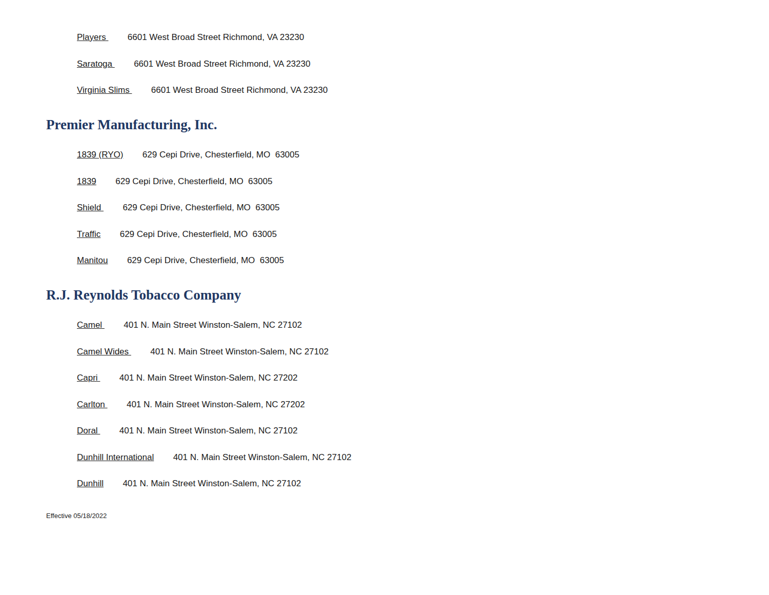Players 6601 West Broad Street Richmond, VA 23230
Saratoga 6601 West Broad Street Richmond, VA 23230
Virginia Slims 6601 West Broad Street Richmond, VA 23230
Premier Manufacturing, Inc.
1839 (RYO) 629 Cepi Drive, Chesterfield, MO 63005
1839 629 Cepi Drive, Chesterfield, MO 63005
Shield 629 Cepi Drive, Chesterfield, MO 63005
Traffic 629 Cepi Drive, Chesterfield, MO 63005
Manitou 629 Cepi Drive, Chesterfield, MO 63005
R.J. Reynolds Tobacco Company
Camel 401 N. Main Street Winston-Salem, NC 27102
Camel Wides 401 N. Main Street Winston-Salem, NC 27102
Capri 401 N. Main Street Winston-Salem, NC 27202
Carlton 401 N. Main Street Winston-Salem, NC 27202
Doral 401 N. Main Street Winston-Salem, NC 27102
Dunhill International 401 N. Main Street Winston-Salem, NC 27102
Dunhill 401 N. Main Street Winston-Salem, NC 27102
Effective 05/18/2022